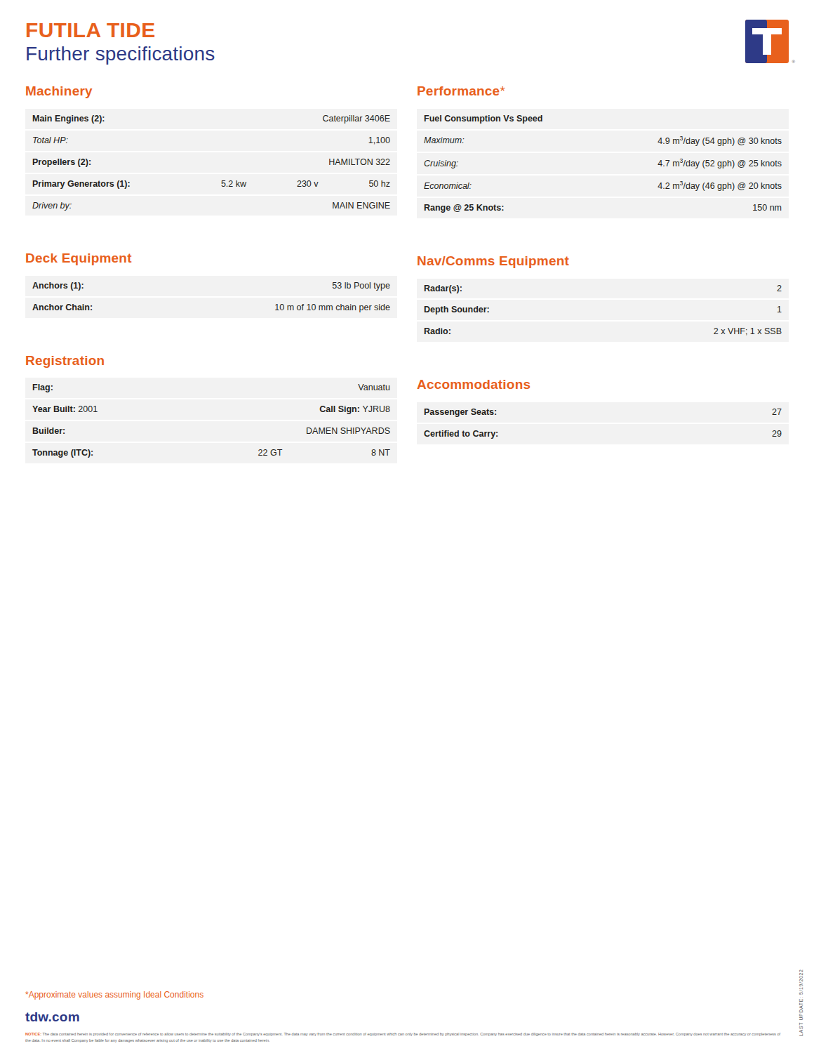FUTILA TIDE
Further specifications
®
Machinery
| Main Engines (2): | Caterpillar 3406E |
| Total HP: | 1,100 |
| Propellers (2): | HAMILTON 322 |
| Primary Generators (1): | 5.2 kw | 230 v | 50 hz |
| Driven by: | MAIN ENGINE |
Deck Equipment
| Anchors (1): | 53 lb Pool type |
| Anchor Chain: | 10 m of 10 mm chain per side |
Registration
| Flag: | Vanuatu |
| Year Built: 2001 | Call Sign: YJRU8 |
| Builder: | DAMEN SHIPYARDS |
| Tonnage (ITC): | 22 GT | 8 NT |
Performance*
| Fuel Consumption Vs Speed |
| Maximum: | 4.9 m 3 /day (54 gph) @ 30 knots |
| Cruising: | 4.7 m 3 /day (52 gph) @ 25 knots |
| Economical: | 4.2 m 3 /day (46 gph) @ 20 knots |
| Range @ 25 Knots: | 150 nm |
Nav/Comms Equipment
| Radar(s): | 2 |
| Depth Sounder: | 1 |
| Radio: | 2 x VHF; 1 x SSB |
Accommodations
| Passenger Seats: | 27 |
| Certified to Carry: | 29 |
LAST UPDATE: 5/19/2022
*Approximate values assuming Ideal Conditions
tdw.com
NOTICE: The data contained herein is provided for convenience of reference to allow users to determine the suitability of the Company's equipment. The data may vary from the current condition of equipment which can only be determined by physical inspection. Company has exercised due diligence to insure that the data contained herein is reasonably accurate. However, Company does not warrant the accuracy or completeness of the data. In no event shall Company be liable for any damages whatsoever arising out of the use or inability to use the data contained herein.